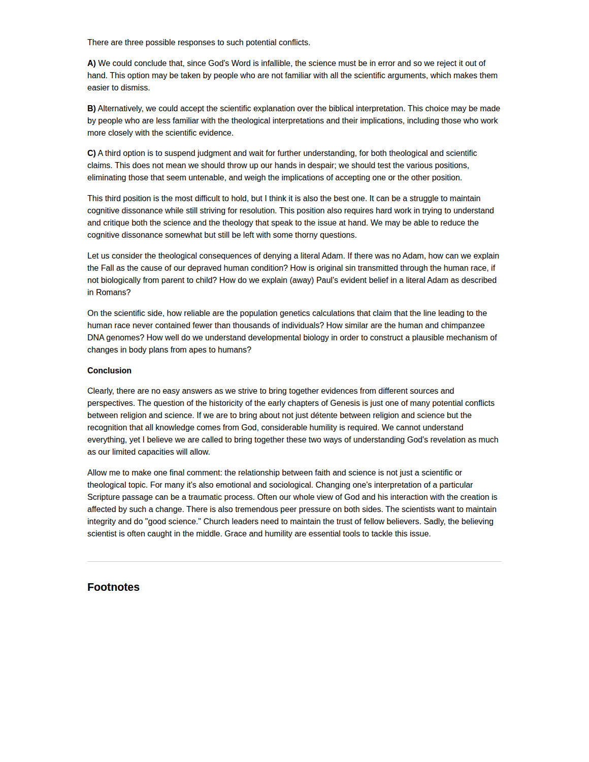There are three possible responses to such potential conflicts.
A) We could conclude that, since God's Word is infallible, the science must be in error and so we reject it out of hand. This option may be taken by people who are not familiar with all the scientific arguments, which makes them easier to dismiss.
B) Alternatively, we could accept the scientific explanation over the biblical interpretation. This choice may be made by people who are less familiar with the theological interpretations and their implications, including those who work more closely with the scientific evidence.
C) A third option is to suspend judgment and wait for further understanding, for both theological and scientific claims. This does not mean we should throw up our hands in despair; we should test the various positions, eliminating those that seem untenable, and weigh the implications of accepting one or the other position.
This third position is the most difficult to hold, but I think it is also the best one. It can be a struggle to maintain cognitive dissonance while still striving for resolution. This position also requires hard work in trying to understand and critique both the science and the theology that speak to the issue at hand. We may be able to reduce the cognitive dissonance somewhat but still be left with some thorny questions.
Let us consider the theological consequences of denying a literal Adam. If there was no Adam, how can we explain the Fall as the cause of our depraved human condition? How is original sin transmitted through the human race, if not biologically from parent to child? How do we explain (away) Paul's evident belief in a literal Adam as described in Romans?
On the scientific side, how reliable are the population genetics calculations that claim that the line leading to the human race never contained fewer than thousands of individuals? How similar are the human and chimpanzee DNA genomes? How well do we understand developmental biology in order to construct a plausible mechanism of changes in body plans from apes to humans?
Conclusion
Clearly, there are no easy answers as we strive to bring together evidences from different sources and perspectives. The question of the historicity of the early chapters of Genesis is just one of many potential conflicts between religion and science. If we are to bring about not just détente between religion and science but the recognition that all knowledge comes from God, considerable humility is required. We cannot understand everything, yet I believe we are called to bring together these two ways of understanding God's revelation as much as our limited capacities will allow.
Allow me to make one final comment: the relationship between faith and science is not just a scientific or theological topic. For many it's also emotional and sociological. Changing one's interpretation of a particular Scripture passage can be a traumatic process. Often our whole view of God and his interaction with the creation is affected by such a change. There is also tremendous peer pressure on both sides. The scientists want to maintain integrity and do "good science." Church leaders need to maintain the trust of fellow believers. Sadly, the believing scientist is often caught in the middle. Grace and humility are essential tools to tackle this issue.
Footnotes